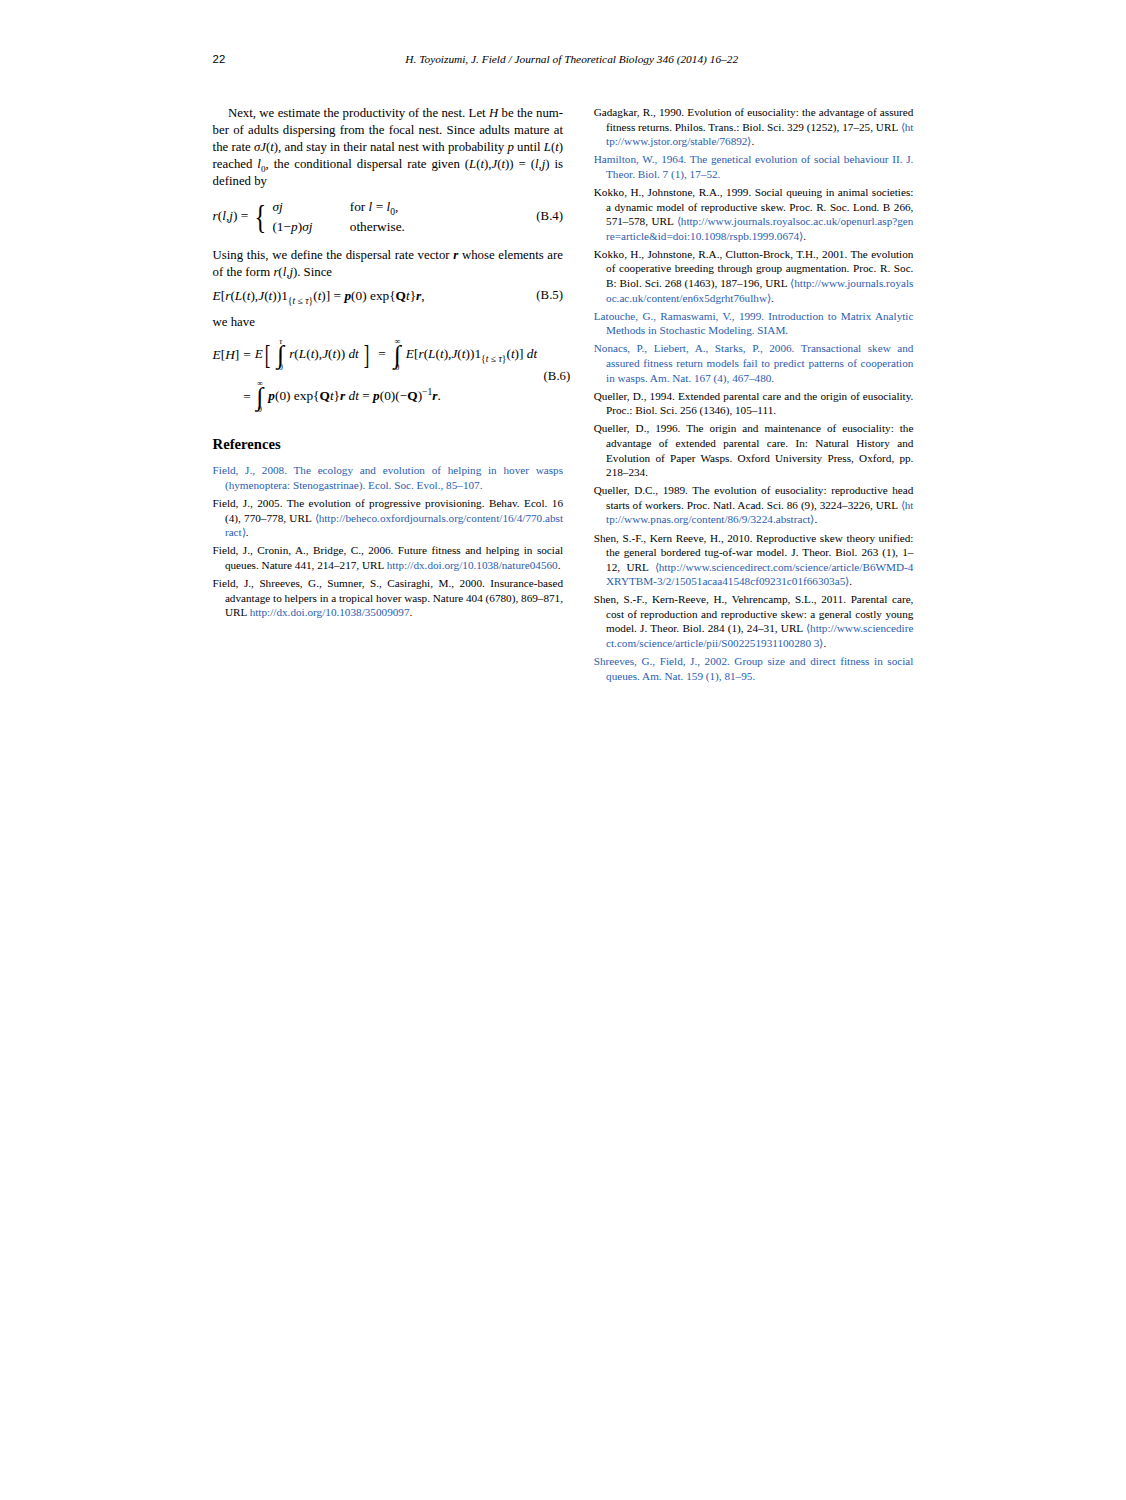22 H. Toyoizumi, J. Field / Journal of Theoretical Biology 346 (2014) 16–22
Next, we estimate the productivity of the nest. Let H be the number of adults dispersing from the focal nest. Since adults mature at the rate σJ(t), and stay in their natal nest with probability p until L(t) reached l0, the conditional dispersal rate given (L(t),J(t)) = (l,j) is defined by
r(l,j) = { σj for l = l0, (1−p)σj otherwise.
(B.4)
Using this, we define the dispersal rate vector r whose elements are of the form r(l,j). Since
E[r(L(t),J(t))1{t ≤ τ}(t)] = p(0) exp{Qt}r,
(B.5)
we have
E[H]
=
E[ τ∫0 r(L(t),J(t)) dt ] = ∞∫0 E[r(L(t),J(t))1{t ≤ τ}(t)] dt
=
∞∫0 p(0) exp{Qt}r dt = p(0)(−Q)−1r.
(B.6)
References
Field, J., 2008. The ecology and evolution of helping in hover wasps (hymenoptera: Stenogastrinae). Ecol. Soc. Evol., 85–107.
Field, J., 2005. The evolution of progressive provisioning. Behav. Ecol. 16 (4), 770–778, URL ⟨http://beheco.oxfordjournals.org/content/16/4/770.abstract⟩.
Field, J., Cronin, A., Bridge, C., 2006. Future fitness and helping in social queues. Nature 441, 214–217, URL http://dx.doi.org/10.1038/nature04560.
Field, J., Shreeves, G., Sumner, S., Casiraghi, M., 2000. Insurance-based advantage to helpers in a tropical hover wasp. Nature 404 (6780), 869–871, URL http://dx.doi.org/10.1038/35009097.
Gadagkar, R., 1990. Evolution of eusociality: the advantage of assured fitness returns. Philos. Trans.: Biol. Sci. 329 (1252), 17–25, URL ⟨http://www.jstor.org/stable/76892⟩.
Hamilton, W., 1964. The genetical evolution of social behaviour II. J. Theor. Biol. 7 (1), 17–52.
Kokko, H., Johnstone, R.A., 1999. Social queuing in animal societies: a dynamic model of reproductive skew. Proc. R. Soc. Lond. B 266, 571–578, URL ⟨http://www.journals.royalsoc.ac.uk/openurl.asp?genre=article&id=doi:10.1098/rspb.1999.0674⟩.
Kokko, H., Johnstone, R.A., Clutton-Brock, T.H., 2001. The evolution of cooperative breeding through group augmentation. Proc. R. Soc. B: Biol. Sci. 268 (1463), 187–196, URL ⟨http://www.journals.royalsoc.ac.uk/content/en6x5dgrht76ulhw⟩.
Latouche, G., Ramaswami, V., 1999. Introduction to Matrix Analytic Methods in Stochastic Modeling. SIAM.
Nonacs, P., Liebert, A., Starks, P., 2006. Transactional skew and assured fitness return models fail to predict patterns of cooperation in wasps. Am. Nat. 167 (4), 467–480.
Queller, D., 1994. Extended parental care and the origin of eusociality. Proc.: Biol. Sci. 256 (1346), 105–111.
Queller, D., 1996. The origin and maintenance of eusociality: the advantage of extended parental care. In: Natural History and Evolution of Paper Wasps. Oxford University Press, Oxford, pp. 218–234.
Queller, D.C., 1989. The evolution of eusociality: reproductive head starts of workers. Proc. Natl. Acad. Sci. 86 (9), 3224–3226, URL ⟨http://www.pnas.org/content/86/9/3224.abstract⟩.
Shen, S.-F., Kern Reeve, H., 2010. Reproductive skew theory unified: the general bordered tug-of-war model. J. Theor. Biol. 263 (1), 1–12, URL ⟨http://www.sciencedirect.com/science/article/B6WMD-4XRYTBM-3/2/15051acaa41548cf09231c01f66303a5⟩.
Shen, S.-F., Kern-Reeve, H., Vehrencamp, S.L., 2011. Parental care, cost of reproduction and reproductive skew: a general costly young model. J. Theor. Biol. 284 (1), 24–31, URL ⟨http://www.sciencedirect.com/science/article/pii/S002251931100280 3⟩.
Shreeves, G., Field, J., 2002. Group size and direct fitness in social queues. Am. Nat. 159 (1), 81–95.